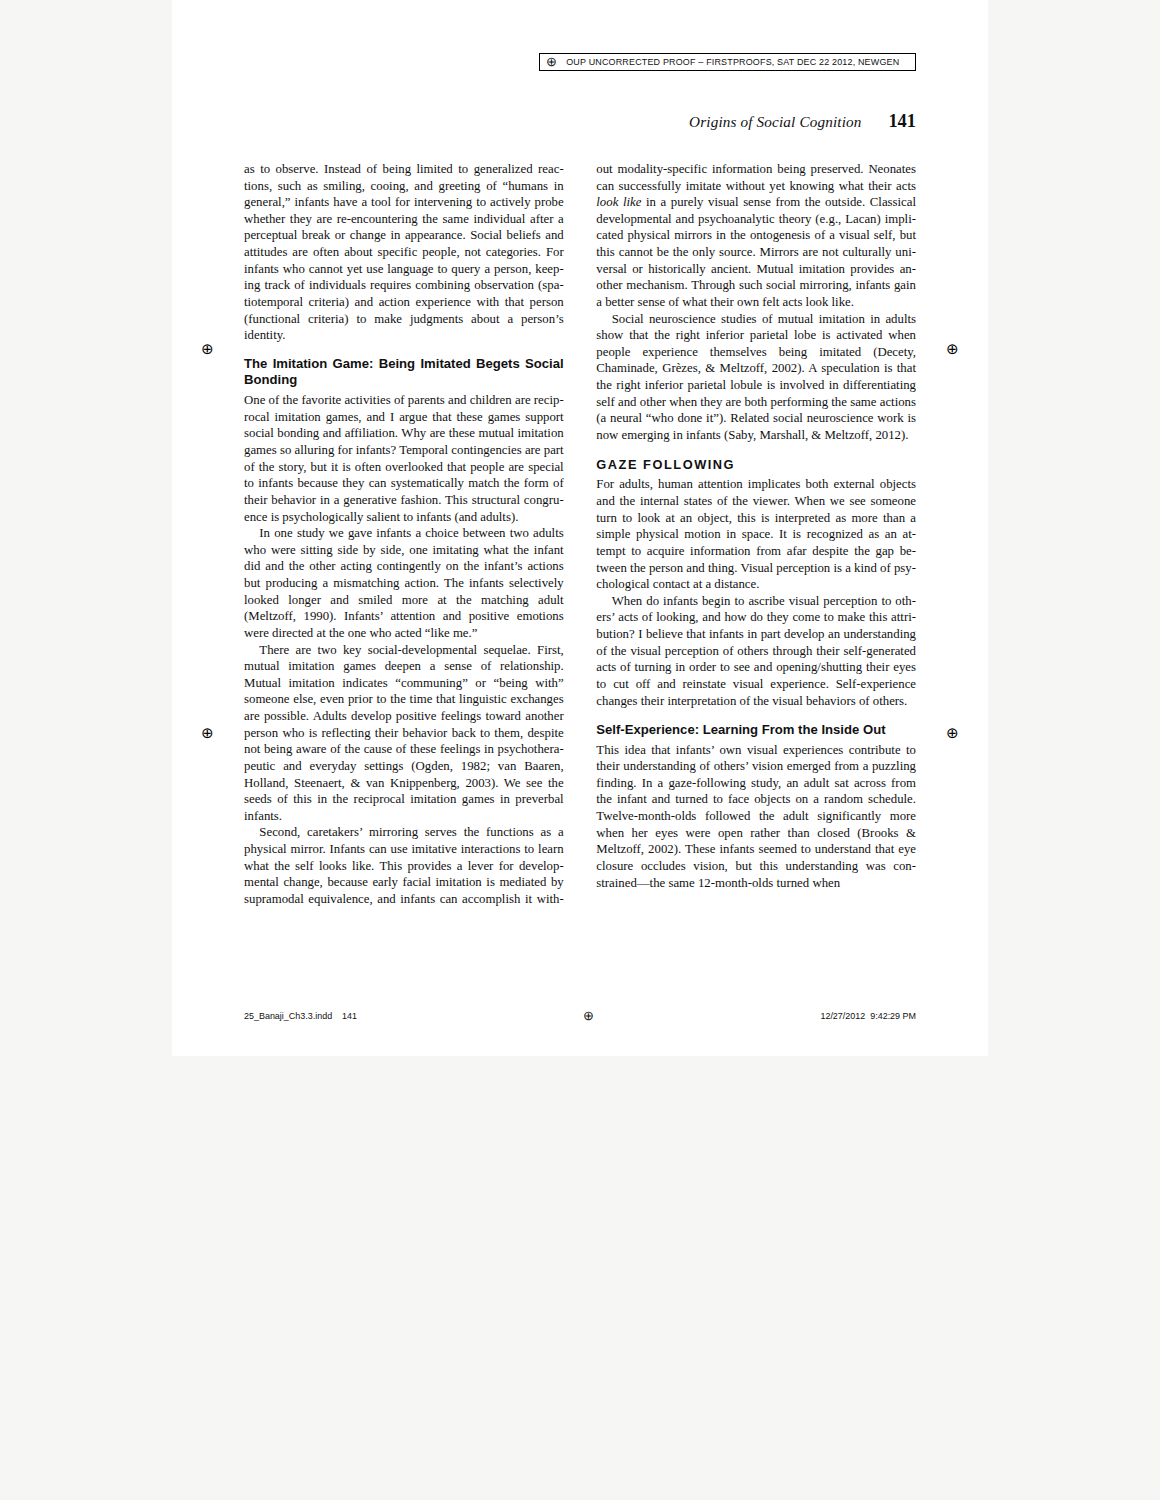OUP UNCORRECTED PROOF – FIRSTPROOFS, Sat Dec 22 2012, NEWGEN
Origins of Social Cognition 141
⊕ ⊕ ⊕ ⊕
as to observe. Instead of being limited to generalized reactions, such as smiling, cooing, and greeting of “humans in general,” infants have a tool for intervening to actively probe whether they are re-encountering the same individual after a perceptual break or change in appearance. Social beliefs and attitudes are often about specific people, not categories. For infants who cannot yet use language to query a person, keeping track of individuals requires combining observation (spatiotemporal criteria) and action experience with that person (functional criteria) to make judgments about a person’s identity.
The Imitation Game: Being Imitated Begets Social Bonding
One of the favorite activities of parents and children are reciprocal imitation games, and I argue that these games support social bonding and affiliation. Why are these mutual imitation games so alluring for infants? Temporal contingencies are part of the story, but it is often overlooked that people are special to infants because they can systematically match the form of their behavior in a generative fashion. This structural congruence is psychologically salient to infants (and adults).
In one study we gave infants a choice between two adults who were sitting side by side, one imitating what the infant did and the other acting contingently on the infant’s actions but producing a mismatching action. The infants selectively looked longer and smiled more at the matching adult (Meltzoff, 1990). Infants’ attention and positive emotions were directed at the one who acted “like me.”
There are two key social-developmental sequelae. First, mutual imitation games deepen a sense of relationship. Mutual imitation indicates “communing” or “being with” someone else, even prior to the time that linguistic exchanges are possible. Adults develop positive feelings toward another person who is reflecting their behavior back to them, despite not being aware of the cause of these feelings in psychotherapeutic and everyday settings (Ogden, 1982; van Baaren, Holland, Steenaert, & van Knippenberg, 2003). We see the seeds of this in the reciprocal imitation games in preverbal infants.
Second, caretakers’ mirroring serves the functions as a physical mirror. Infants can use imitative interactions to learn what the self looks like. This provides a lever for developmental change, because early facial imitation is mediated by supramodal equivalence, and infants can accomplish it without modality-specific information being preserved. Neonates can successfully imitate without yet knowing what their acts look like in a purely visual sense from the outside. Classical developmental and psychoanalytic theory (e.g., Lacan) implicated physical mirrors in the ontogenesis of a visual self, but this cannot be the only source. Mirrors are not culturally universal or historically ancient. Mutual imitation provides another mechanism. Through such social mirroring, infants gain a better sense of what their own felt acts look like.
Social neuroscience studies of mutual imitation in adults show that the right inferior parietal lobe is activated when people experience themselves being imitated (Decety, Chaminade, Grèzes, & Meltzoff, 2002). A speculation is that the right inferior parietal lobule is involved in differentiating self and other when they are both performing the same actions (a neural “who done it”). Related social neuroscience work is now emerging in infants (Saby, Marshall, & Meltzoff, 2012).
Gaze Following
For adults, human attention implicates both external objects and the internal states of the viewer. When we see someone turn to look at an object, this is interpreted as more than a simple physical motion in space. It is recognized as an attempt to acquire information from afar despite the gap between the person and thing. Visual perception is a kind of psychological contact at a distance.
When do infants begin to ascribe visual perception to others’ acts of looking, and how do they come to make this attribution? I believe that infants in part develop an understanding of the visual perception of others through their self-generated acts of turning in order to see and opening/shutting their eyes to cut off and reinstate visual experience. Self-experience changes their interpretation of the visual behaviors of others.
Self-Experience: Learning From the Inside Out
This idea that infants’ own visual experiences contribute to their understanding of others’ vision emerged from a puzzling finding. In a gaze-following study, an adult sat across from the infant and turned to face objects on a random schedule. Twelve-month-olds followed the adult significantly more when her eyes were open rather than closed (Brooks & Meltzoff, 2002). These infants seemed to understand that eye closure occludes vision, but this understanding was constrained—the same 12-month-olds turned when
25_Banaji_Ch3.3.indd141
⊕
12/27/2012 9:42:29 PM